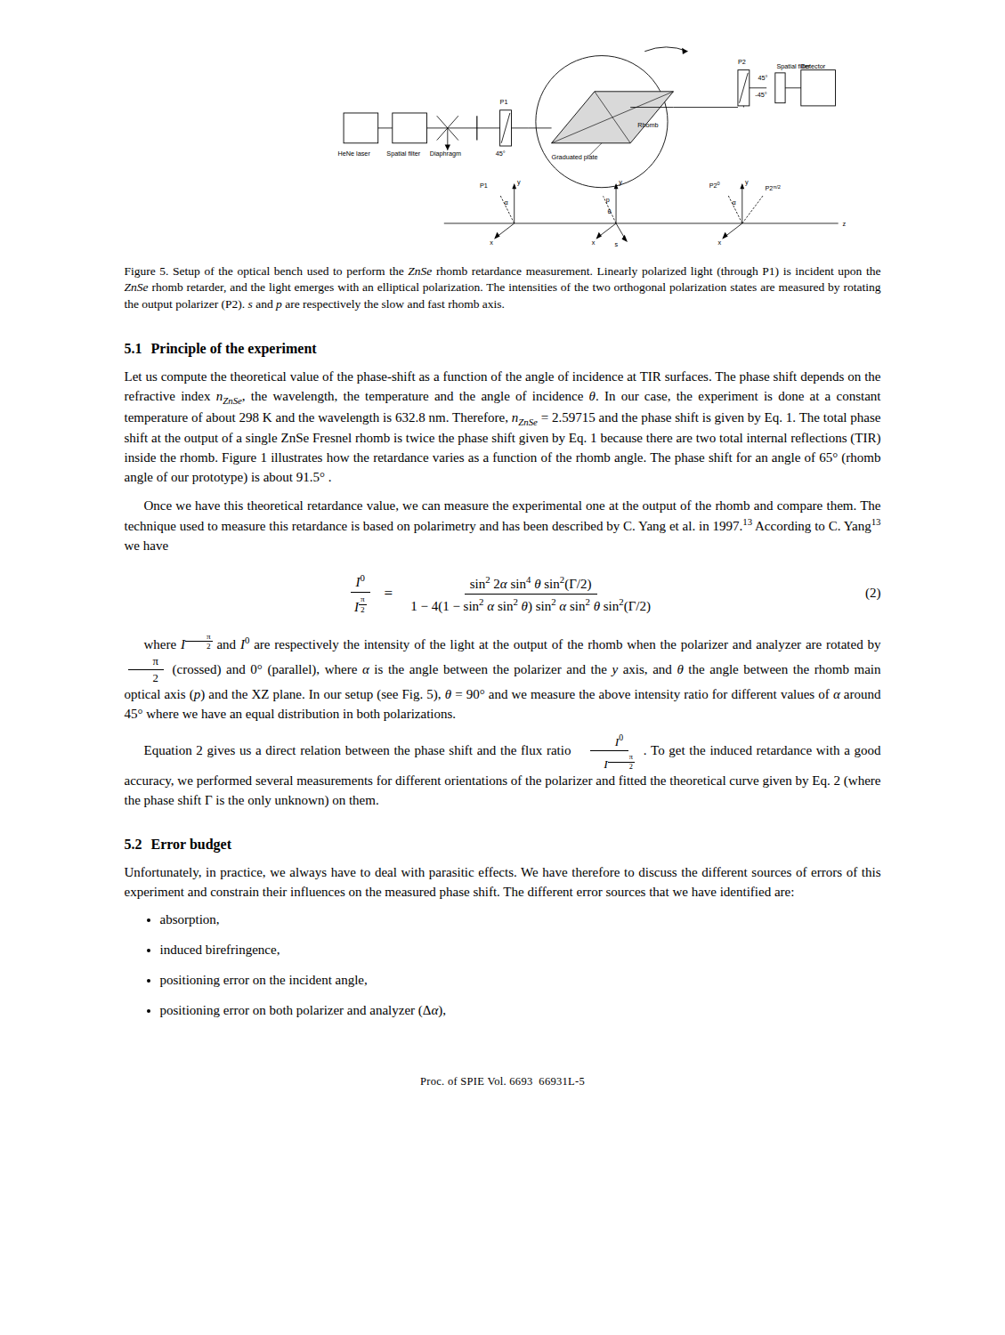HeNe laser Spatial filter Diaphragm P1 45° Rhomb Graduated plate P2 45° -45° Spatial filter Detector z P1 y x α y x p θ s P20 y x α P2π/2
Figure 5. Setup of the optical bench used to perform the ZnSe rhomb retardance measurement. Linearly polarized light (through P1) is incident upon the ZnSe rhomb retarder, and the light emerges with an elliptical polarization. The intensities of the two orthogonal polarization states are measured by rotating the output polarizer (P2). s and p are respectively the slow and fast rhomb axis.
5.1 Principle of the experiment
Let us compute the theoretical value of the phase-shift as a function of the angle of incidence at TIR surfaces. The phase shift depends on the refractive index nZnSe, the wavelength, the temperature and the angle of incidence θ. In our case, the experiment is done at a constant temperature of about 298 K and the wavelength is 632.8 nm. Therefore, nZnSe = 2.59715 and the phase shift is given by Eq. 1. The total phase shift at the output of a single ZnSe Fresnel rhomb is twice the phase shift given by Eq. 1 because there are two total internal reflections (TIR) inside the rhomb. Figure 1 illustrates how the retardance varies as a function of the rhomb angle. The phase shift for an angle of 65° (rhomb angle of our prototype) is about 91.5° .
Once we have this theoretical retardance value, we can measure the experimental one at the output of the rhomb and compare them. The technique used to measure this retardance is based on polarimetry and has been described by C. Yang et al. in 1997.13 According to C. Yang13 we have
I0 Iπ 2 = sin2 2α sin4 θ sin2(Γ/2) 1 − 4(1 − sin2 α sin2 θ) sin2 α sin2 θ sin2(Γ/2)
(2)
where Iπ 2 and I0 are respectively the intensity of the light at the output of the rhomb when the polarizer and analyzer are rotated by π 2 (crossed) and 0° (parallel), where α is the angle between the polarizer and the y axis, and θ the angle between the rhomb main optical axis (p) and the XZ plane. In our setup (see Fig. 5), θ = 90° and we measure the above intensity ratio for different values of α around 45° where we have an equal distribution in both polarizations.
Equation 2 gives us a direct relation between the phase shift and the flux ratio I0 Iπ 2. To get the induced retardance with a good accuracy, we performed several measurements for different orientations of the polarizer and fitted the theoretical curve given by Eq. 2 (where the phase shift Γ is the only unknown) on them.
5.2 Error budget
Unfortunately, in practice, we always have to deal with parasitic effects. We have therefore to discuss the different sources of errors of this experiment and constrain their influences on the measured phase shift. The different error sources that we have identified are:
absorption,
induced birefringence,
positioning error on the incident angle,
positioning error on both polarizer and analyzer (Δα),
Proc. of SPIE Vol. 6693 66931L-5